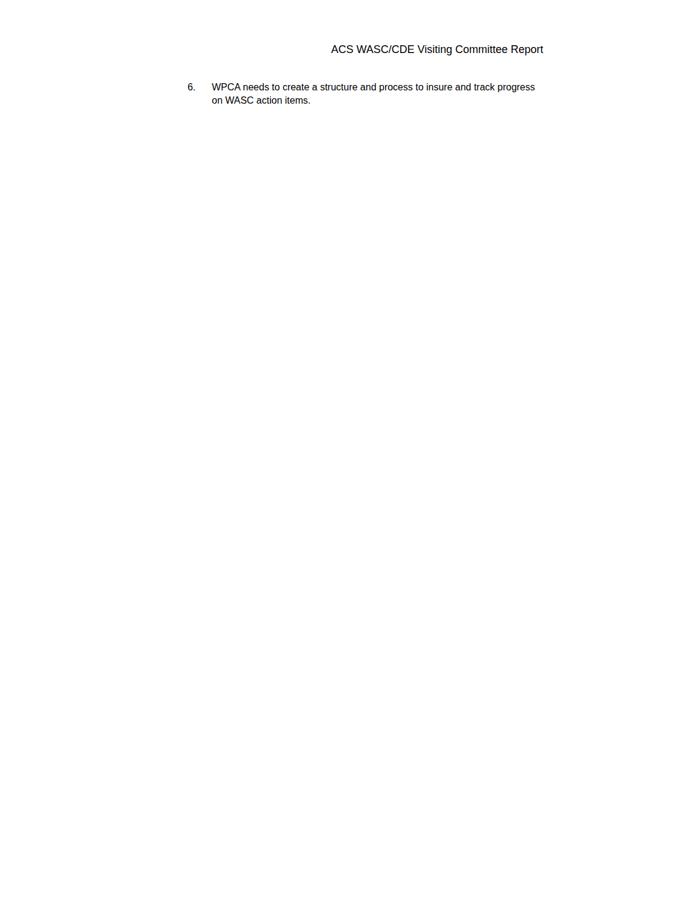ACS WASC/CDE Visiting Committee Report
6. WPCA needs to create a structure and process to insure and track progress on WASC action items.